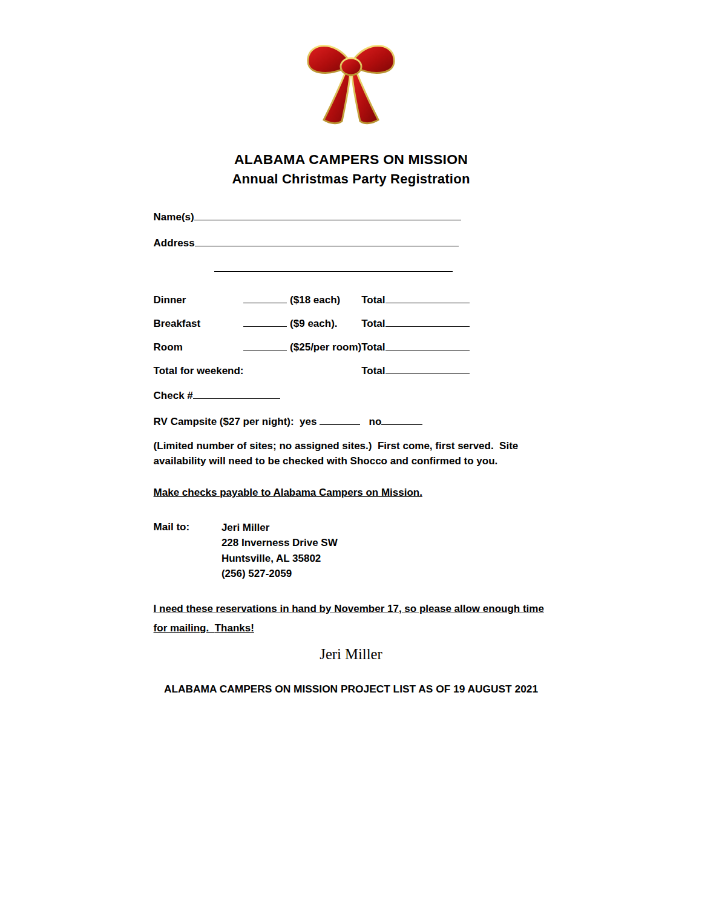ALABAMA CAMPERS ON MISSION
Annual Christmas Party Registration
Name(s)
Address
| Dinner | ($18 each) | Total |
| Breakfast | ($9 each). | Total |
| Room | ($25/per room) | Total |
| Total for weekend: | Total |
Check #
RV Campsite ($27 per night): yes no
(Limited number of sites; no assigned sites.) First come, first served. Site availability will need to be checked with Shocco and confirmed to you.
Make checks payable to Alabama Campers on Mission.
Mail to:
Jeri Miller
228 Inverness Drive SW
Huntsville, AL 35802
(256) 527-2059
I need these reservations in hand by November 17, so please allow enough time for mailing. Thanks!
Jeri Miller
ALABAMA CAMPERS ON MISSION PROJECT LIST AS OF 19 AUGUST 2021